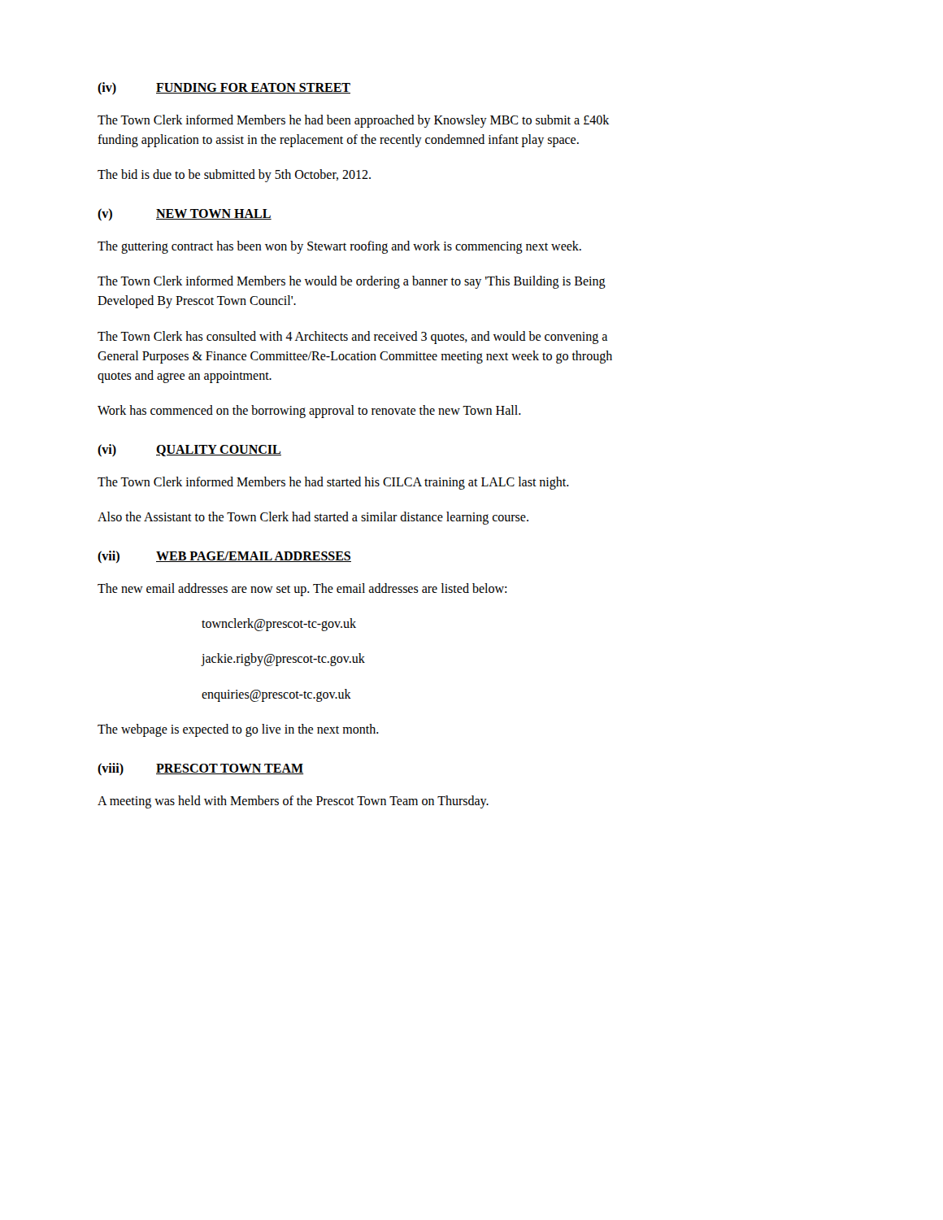(iv) FUNDING FOR EATON STREET
The Town Clerk informed Members he had been approached by Knowsley MBC to submit a £40k funding application to assist in the replacement of the recently condemned infant play space.
The bid is due to be submitted by 5th October, 2012.
(v) NEW TOWN HALL
The guttering contract has been won by Stewart roofing and work is commencing next week.
The Town Clerk informed Members he would be ordering a banner to say 'This Building is Being Developed By Prescot Town Council'.
The Town Clerk has consulted with 4 Architects and received 3 quotes, and would be convening a General Purposes & Finance Committee/Re-Location Committee meeting next week to go through quotes and agree an appointment.
Work has commenced on the borrowing approval to renovate the new Town Hall.
(vi) QUALITY COUNCIL
The Town Clerk informed Members he had started his CILCA training at LALC last night.
Also the Assistant to the Town Clerk had started a similar distance learning course.
(vii) WEB PAGE/EMAIL ADDRESSES
The new email addresses are now set up. The email addresses are listed below:
townclerk@prescot-tc-gov.uk
jackie.rigby@prescot-tc.gov.uk
enquiries@prescot-tc.gov.uk
The webpage is expected to go live in the next month.
(viii) PRESCOT TOWN TEAM
A meeting was held with Members of the Prescot Town Team on Thursday.